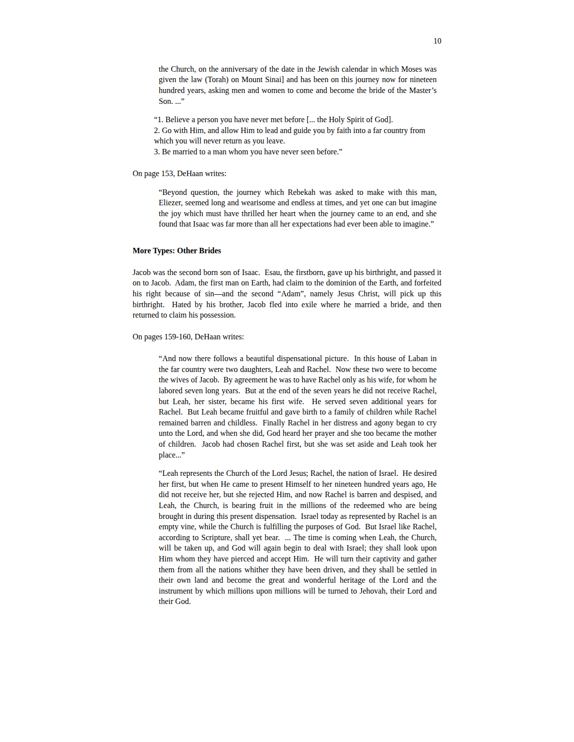10
the Church, on the anniversary of the date in the Jewish calendar in which Moses was given the law (Torah) on Mount Sinai] and has been on this journey now for nineteen hundred years, asking men and women to come and become the bride of the Master’s Son. ...”
“1. Believe a person you have never met before [... the Holy Spirit of God].
2. Go with Him, and allow Him to lead and guide you by faith into a far country from which you will never return as you leave.
3. Be married to a man whom you have never seen before.”
On page 153, DeHaan writes:
“Beyond question, the journey which Rebekah was asked to make with this man, Eliezer, seemed long and wearisome and endless at times, and yet one can but imagine the joy which must have thrilled her heart when the journey came to an end, and she found that Isaac was far more than all her expectations had ever been able to imagine.”
More Types: Other Brides
Jacob was the second born son of Isaac. Esau, the firstborn, gave up his birthright, and passed it on to Jacob. Adam, the first man on Earth, had claim to the dominion of the Earth, and forfeited his right because of sin—and the second “Adam”, namely Jesus Christ, will pick up this birthright. Hated by his brother, Jacob fled into exile where he married a bride, and then returned to claim his possession.
On pages 159-160, DeHaan writes:
“And now there follows a beautiful dispensational picture. In this house of Laban in the far country were two daughters, Leah and Rachel. Now these two were to become the wives of Jacob. By agreement he was to have Rachel only as his wife, for whom he labored seven long years. But at the end of the seven years he did not receive Rachel, but Leah, her sister, became his first wife. He served seven additional years for Rachel. But Leah became fruitful and gave birth to a family of children while Rachel remained barren and childless. Finally Rachel in her distress and agony began to cry unto the Lord, and when she did, God heard her prayer and she too became the mother of children. Jacob had chosen Rachel first, but she was set aside and Leah took her place...”
“Leah represents the Church of the Lord Jesus; Rachel, the nation of Israel. He desired her first, but when He came to present Himself to her nineteen hundred years ago, He did not receive her, but she rejected Him, and now Rachel is barren and despised, and Leah, the Church, is bearing fruit in the millions of the redeemed who are being brought in during this present dispensation. Israel today as represented by Rachel is an empty vine, while the Church is fulfilling the purposes of God. But Israel like Rachel, according to Scripture, shall yet bear. ... The time is coming when Leah, the Church, will be taken up, and God will again begin to deal with Israel; they shall look upon Him whom they have pierced and accept Him. He will turn their captivity and gather them from all the nations whither they have been driven, and they shall be settled in their own land and become the great and wonderful heritage of the Lord and the instrument by which millions upon millions will be turned to Jehovah, their Lord and their God.